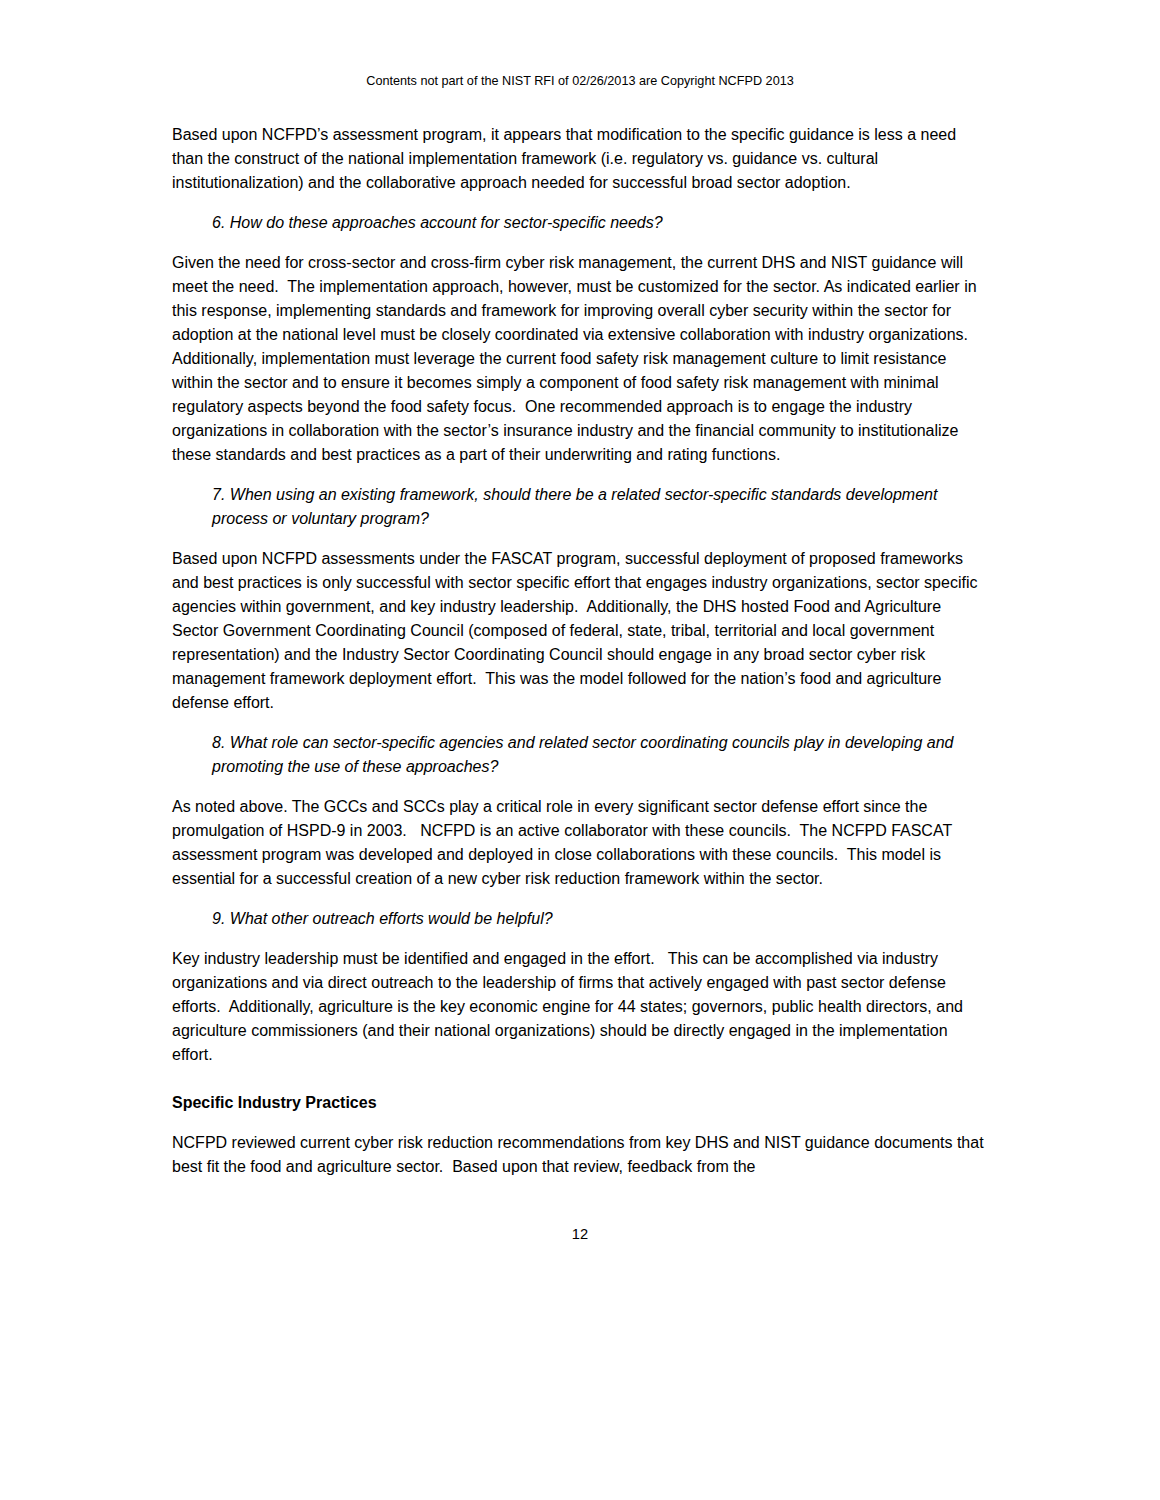Contents not part of the NIST RFI of 02/26/2013 are Copyright NCFPD 2013
Based upon NCFPD’s assessment program, it appears that modification to the specific guidance is less a need than the construct of the national implementation framework (i.e. regulatory vs. guidance vs. cultural institutionalization) and the collaborative approach needed for successful broad sector adoption.
6. How do these approaches account for sector-specific needs?
Given the need for cross-sector and cross-firm cyber risk management, the current DHS and NIST guidance will meet the need. The implementation approach, however, must be customized for the sector. As indicated earlier in this response, implementing standards and framework for improving overall cyber security within the sector for adoption at the national level must be closely coordinated via extensive collaboration with industry organizations. Additionally, implementation must leverage the current food safety risk management culture to limit resistance within the sector and to ensure it becomes simply a component of food safety risk management with minimal regulatory aspects beyond the food safety focus. One recommended approach is to engage the industry organizations in collaboration with the sector’s insurance industry and the financial community to institutionalize these standards and best practices as a part of their underwriting and rating functions.
7. When using an existing framework, should there be a related sector-specific standards development process or voluntary program?
Based upon NCFPD assessments under the FASCAT program, successful deployment of proposed frameworks and best practices is only successful with sector specific effort that engages industry organizations, sector specific agencies within government, and key industry leadership. Additionally, the DHS hosted Food and Agriculture Sector Government Coordinating Council (composed of federal, state, tribal, territorial and local government representation) and the Industry Sector Coordinating Council should engage in any broad sector cyber risk management framework deployment effort. This was the model followed for the nation’s food and agriculture defense effort.
8. What role can sector-specific agencies and related sector coordinating councils play in developing and promoting the use of these approaches?
As noted above. The GCCs and SCCs play a critical role in every significant sector defense effort since the promulgation of HSPD-9 in 2003. NCFPD is an active collaborator with these councils. The NCFPD FASCAT assessment program was developed and deployed in close collaborations with these councils. This model is essential for a successful creation of a new cyber risk reduction framework within the sector.
9. What other outreach efforts would be helpful?
Key industry leadership must be identified and engaged in the effort. This can be accomplished via industry organizations and via direct outreach to the leadership of firms that actively engaged with past sector defense efforts. Additionally, agriculture is the key economic engine for 44 states; governors, public health directors, and agriculture commissioners (and their national organizations) should be directly engaged in the implementation effort.
Specific Industry Practices
NCFPD reviewed current cyber risk reduction recommendations from key DHS and NIST guidance documents that best fit the food and agriculture sector. Based upon that review, feedback from the
12